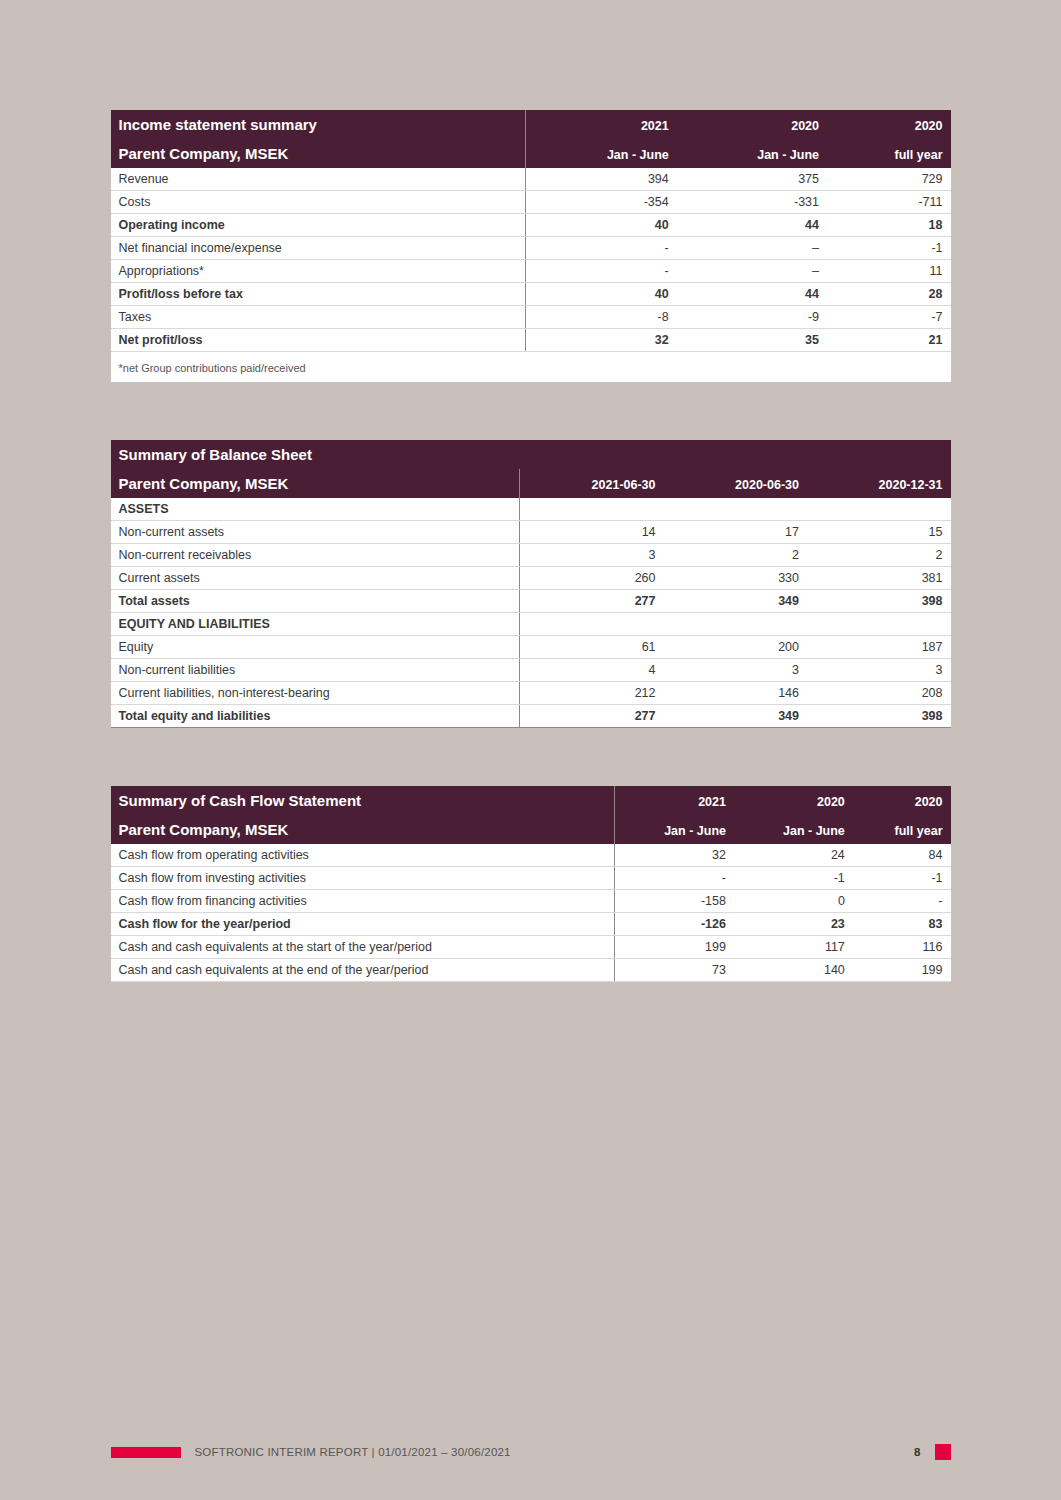| Income statement summary | 2021 | 2020 | 2020 |
| --- | --- | --- | --- |
| Parent Company, MSEK | Jan - June | Jan - June | full year |
| Revenue | 394 | 375 | 729 |
| Costs | -354 | -331 | -711 |
| Operating income | 40 | 44 | 18 |
| Net financial income/expense | - | – | -1 |
| Appropriations* | - | – | 11 |
| Profit/loss before tax | 40 | 44 | 28 |
| Taxes | -8 | -9 | -7 |
| Net profit/loss | 32 | 35 | 21 |
| *net Group contributions paid/received |
| Summary of Balance Sheet |
| --- |
| Parent Company, MSEK | 2021-06-30 | 2020-06-30 | 2020-12-31 |
| ASSETS | | | |
| Non-current assets | 14 | 17 | 15 |
| Non-current receivables | 3 | 2 | 2 |
| Current assets | 260 | 330 | 381 |
| Total assets | 277 | 349 | 398 |
| EQUITY AND LIABILITIES | | | |
| Equity | 61 | 200 | 187 |
| Non-current liabilities | 4 | 3 | 3 |
| Current liabilities, non-interest-bearing | 212 | 146 | 208 |
| Total equity and liabilities | 277 | 349 | 398 |
| Summary of Cash Flow Statement | 2021 | 2020 | 2020 |
| --- | --- | --- | --- |
| Parent Company, MSEK | Jan - June | Jan - June | full year |
| Cash flow from operating activities | 32 | 24 | 84 |
| Cash flow from investing activities | - | -1 | -1 |
| Cash flow from financing activities | -158 | 0 | - |
| Cash flow for the year/period | -126 | 23 | 83 |
| Cash and cash equivalents at the start of the year/period | 199 | 117 | 116 |
| Cash and cash equivalents at the end of the year/period | 73 | 140 | 199 |
SOFTRONIC INTERIM REPORT | 01/01/2021 – 30/06/2021 8